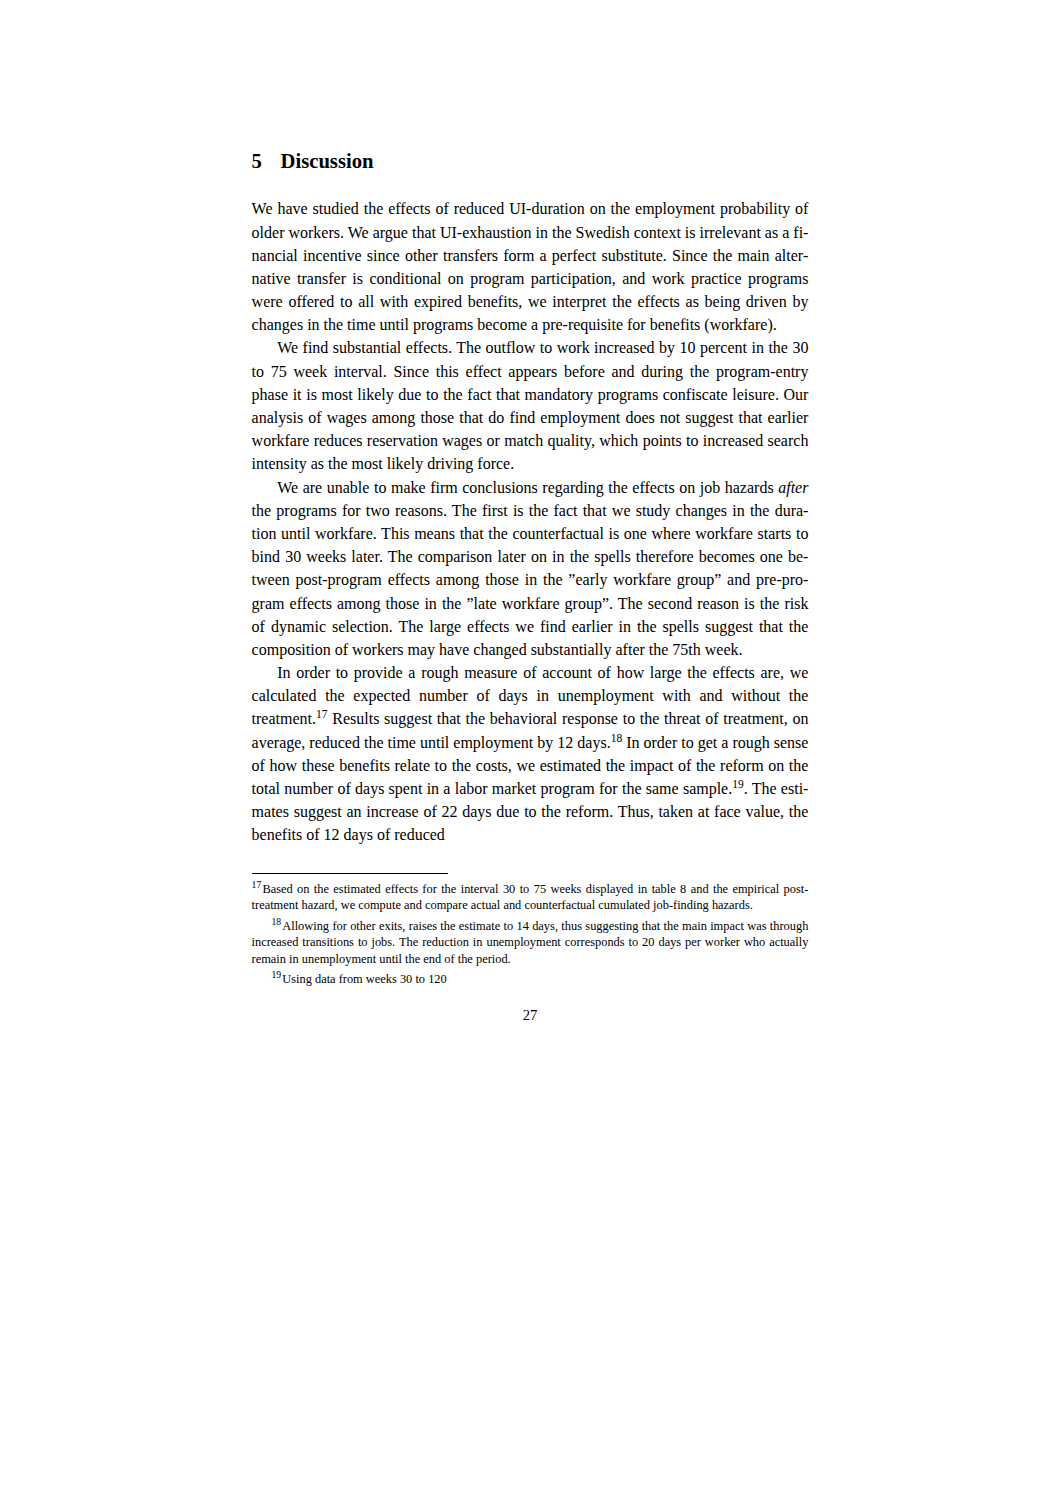5 Discussion
We have studied the effects of reduced UI-duration on the employment probability of older workers. We argue that UI-exhaustion in the Swedish context is irrelevant as a financial incentive since other transfers form a perfect substitute. Since the main alternative transfer is conditional on program participation, and work practice programs were offered to all with expired benefits, we interpret the effects as being driven by changes in the time until programs become a pre-requisite for benefits (workfare).
We find substantial effects. The outflow to work increased by 10 percent in the 30 to 75 week interval. Since this effect appears before and during the program-entry phase it is most likely due to the fact that mandatory programs confiscate leisure. Our analysis of wages among those that do find employment does not suggest that earlier workfare reduces reservation wages or match quality, which points to increased search intensity as the most likely driving force.
We are unable to make firm conclusions regarding the effects on job hazards after the programs for two reasons. The first is the fact that we study changes in the duration until workfare. This means that the counterfactual is one where workfare starts to bind 30 weeks later. The comparison later on in the spells therefore becomes one between post-program effects among those in the ”early workfare group” and pre-program effects among those in the ”late workfare group”. The second reason is the risk of dynamic selection. The large effects we find earlier in the spells suggest that the composition of workers may have changed substantially after the 75th week.
In order to provide a rough measure of account of how large the effects are, we calculated the expected number of days in unemployment with and without the treatment.17 Results suggest that the behavioral response to the threat of treatment, on average, reduced the time until employment by 12 days.18 In order to get a rough sense of how these benefits relate to the costs, we estimated the impact of the reform on the total number of days spent in a labor market program for the same sample.19. The estimates suggest an increase of 22 days due to the reform. Thus, taken at face value, the benefits of 12 days of reduced
17 Based on the estimated effects for the interval 30 to 75 weeks displayed in table 8 and the empirical post-treatment hazard, we compute and compare actual and counterfactual cumulated job-finding hazards.
18 Allowing for other exits, raises the estimate to 14 days, thus suggesting that the main impact was through increased transitions to jobs. The reduction in unemployment corresponds to 20 days per worker who actually remain in unemployment until the end of the period.
19 Using data from weeks 30 to 120
27